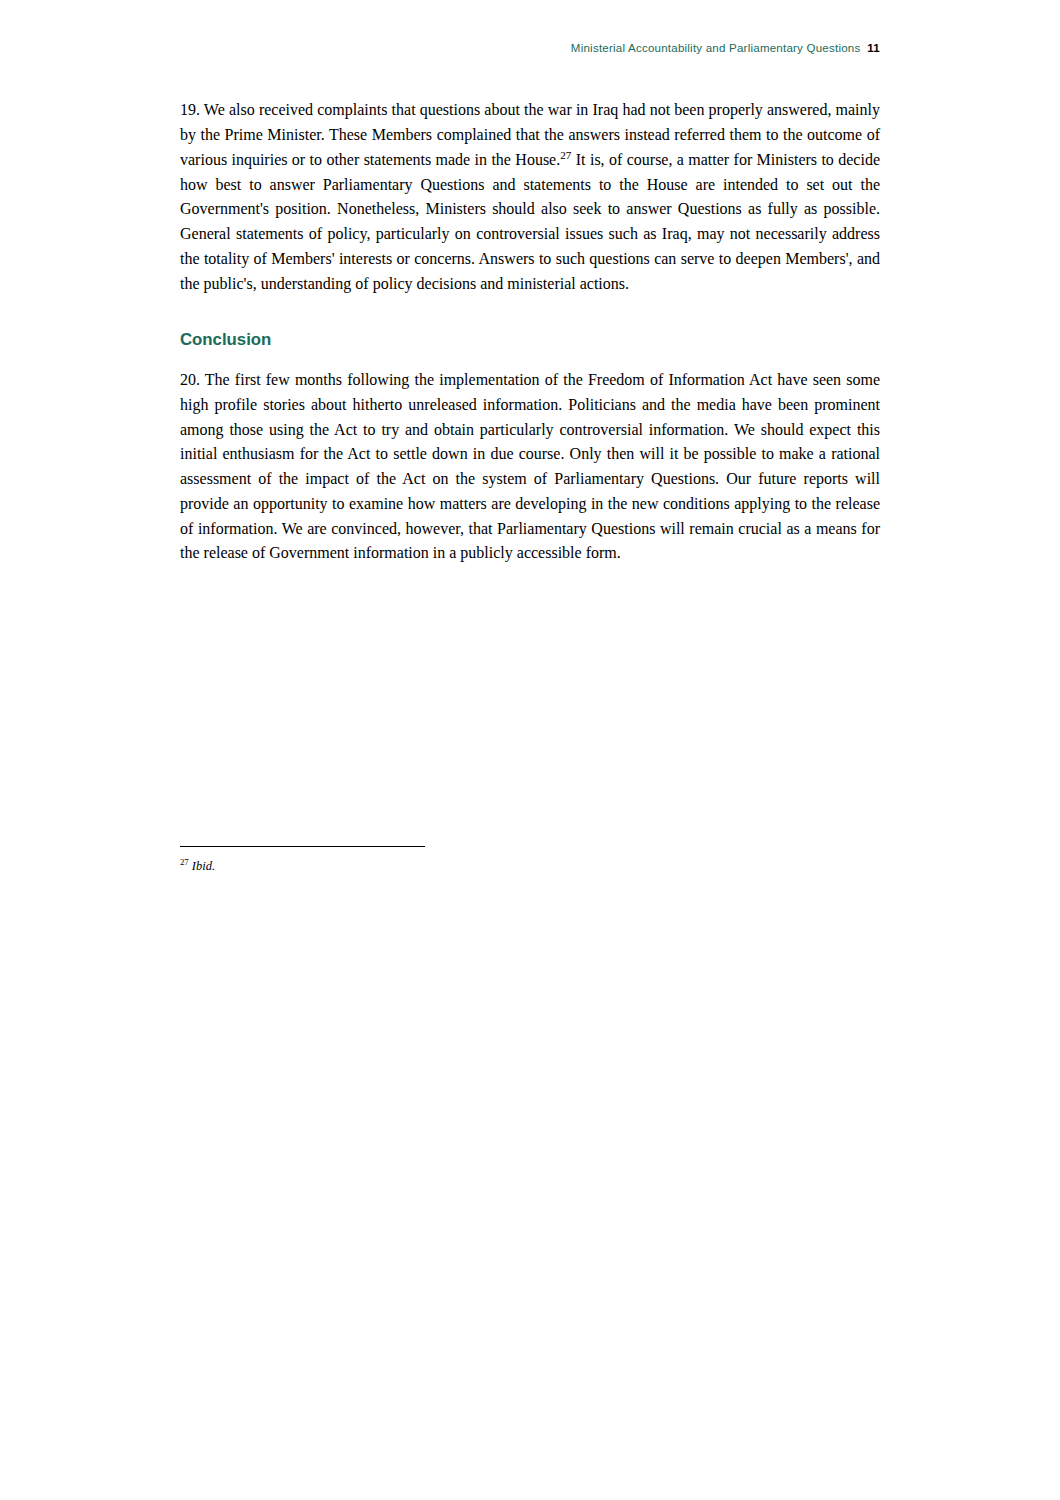Ministerial Accountability and Parliamentary Questions11
19. We also received complaints that questions about the war in Iraq had not been properly answered, mainly by the Prime Minister. These Members complained that the answers instead referred them to the outcome of various inquiries or to other statements made in the House.27 It is, of course, a matter for Ministers to decide how best to answer Parliamentary Questions and statements to the House are intended to set out the Government's position. Nonetheless, Ministers should also seek to answer Questions as fully as possible. General statements of policy, particularly on controversial issues such as Iraq, may not necessarily address the totality of Members' interests or concerns. Answers to such questions can serve to deepen Members', and the public's, understanding of policy decisions and ministerial actions.
Conclusion
20. The first few months following the implementation of the Freedom of Information Act have seen some high profile stories about hitherto unreleased information. Politicians and the media have been prominent among those using the Act to try and obtain particularly controversial information. We should expect this initial enthusiasm for the Act to settle down in due course. Only then will it be possible to make a rational assessment of the impact of the Act on the system of Parliamentary Questions. Our future reports will provide an opportunity to examine how matters are developing in the new conditions applying to the release of information. We are convinced, however, that Parliamentary Questions will remain crucial as a means for the release of Government information in a publicly accessible form.
27 Ibid.